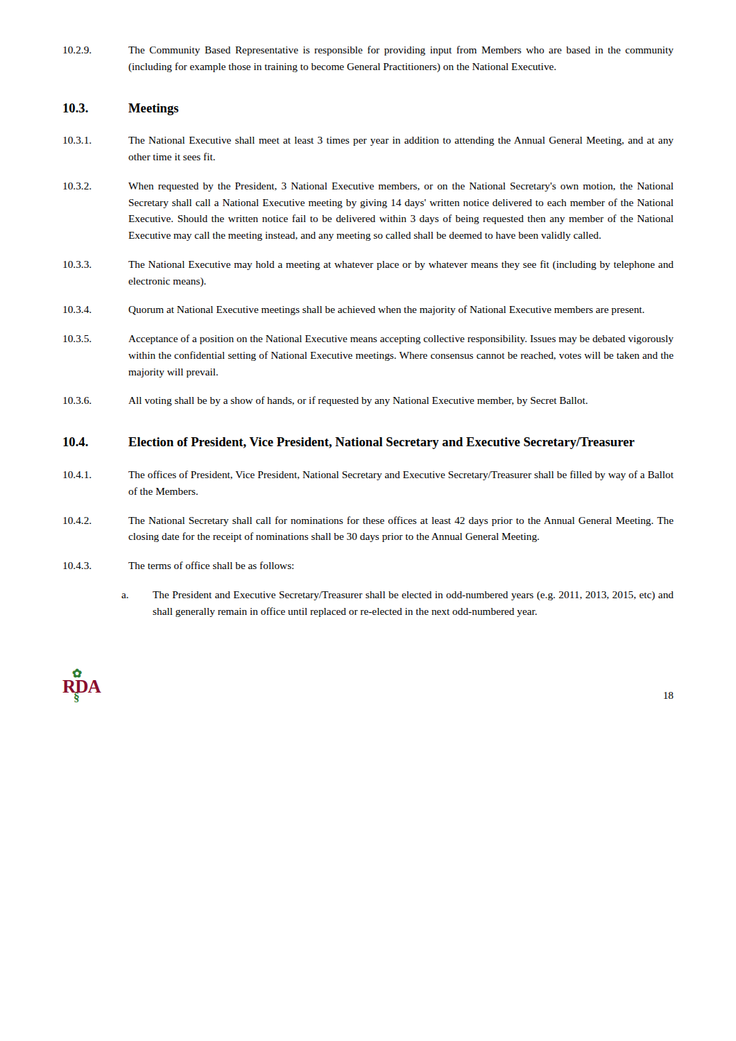10.2.9.
The Community Based Representative is responsible for providing input from Members who are based in the community (including for example those in training to become General Practitioners) on the National Executive.
10.3. Meetings
10.3.1.
The National Executive shall meet at least 3 times per year in addition to attending the Annual General Meeting, and at any other time it sees fit.
10.3.2.
When requested by the President, 3 National Executive members, or on the National Secretary's own motion, the National Secretary shall call a National Executive meeting by giving 14 days' written notice delivered to each member of the National Executive. Should the written notice fail to be delivered within 3 days of being requested then any member of the National Executive may call the meeting instead, and any meeting so called shall be deemed to have been validly called.
10.3.3.
The National Executive may hold a meeting at whatever place or by whatever means they see fit (including by telephone and electronic means).
10.3.4.
Quorum at National Executive meetings shall be achieved when the majority of National Executive members are present.
10.3.5.
Acceptance of a position on the National Executive means accepting collective responsibility. Issues may be debated vigorously within the confidential setting of National Executive meetings. Where consensus cannot be reached, votes will be taken and the majority will prevail.
10.3.6.
All voting shall be by a show of hands, or if requested by any National Executive member, by Secret Ballot.
10.4. Election of President, Vice President, National Secretary and Executive Secretary/Treasurer
10.4.1.
The offices of President, Vice President, National Secretary and Executive Secretary/Treasurer shall be filled by way of a Ballot of the Members.
10.4.2.
The National Secretary shall call for nominations for these offices at least 42 days prior to the Annual General Meeting. The closing date for the receipt of nominations shall be 30 days prior to the Annual General Meeting.
10.4.3.
The terms of office shall be as follows:
a.
The President and Executive Secretary/Treasurer shall be elected in odd-numbered years (e.g. 2011, 2013, 2015, etc) and shall generally remain in office until replaced or re-elected in the next odd-numbered year.
✿RDA§
18